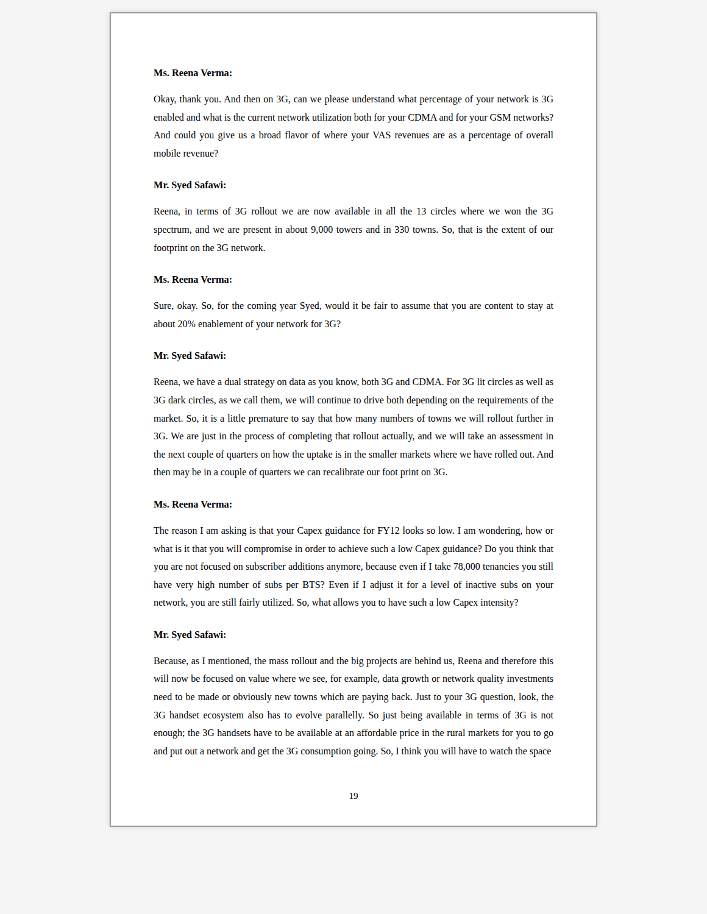Ms. Reena Verma:
Okay, thank you. And then on 3G, can we please understand what percentage of your network is 3G enabled and what is the current network utilization both for your CDMA and for your GSM networks? And could you give us a broad flavor of where your VAS revenues are as a percentage of overall mobile revenue?
Mr. Syed Safawi:
Reena, in terms of 3G rollout we are now available in all the 13 circles where we won the 3G spectrum, and we are present in about 9,000 towers and in 330 towns. So, that is the extent of our footprint on the 3G network.
Ms. Reena Verma:
Sure, okay. So, for the coming year Syed, would it be fair to assume that you are content to stay at about 20% enablement of your network for 3G?
Mr. Syed Safawi:
Reena, we have a dual strategy on data as you know, both 3G and CDMA. For 3G lit circles as well as 3G dark circles, as we call them, we will continue to drive both depending on the requirements of the market. So, it is a little premature to say that how many numbers of towns we will rollout further in 3G. We are just in the process of completing that rollout actually, and we will take an assessment in the next couple of quarters on how the uptake is in the smaller markets where we have rolled out. And then may be in a couple of quarters we can recalibrate our foot print on 3G.
Ms. Reena Verma:
The reason I am asking is that your Capex guidance for FY12 looks so low. I am wondering, how or what is it that you will compromise in order to achieve such a low Capex guidance? Do you think that you are not focused on subscriber additions anymore, because even if I take 78,000 tenancies you still have very high number of subs per BTS? Even if I adjust it for a level of inactive subs on your network, you are still fairly utilized. So, what allows you to have such a low Capex intensity?
Mr. Syed Safawi:
Because, as I mentioned, the mass rollout and the big projects are behind us, Reena and therefore this will now be focused on value where we see, for example, data growth or network quality investments need to be made or obviously new towns which are paying back. Just to your 3G question, look, the 3G handset ecosystem also has to evolve parallelly. So just being available in terms of 3G is not enough; the 3G handsets have to be available at an affordable price in the rural markets for you to go and put out a network and get the 3G consumption going. So, I think you will have to watch the space
19